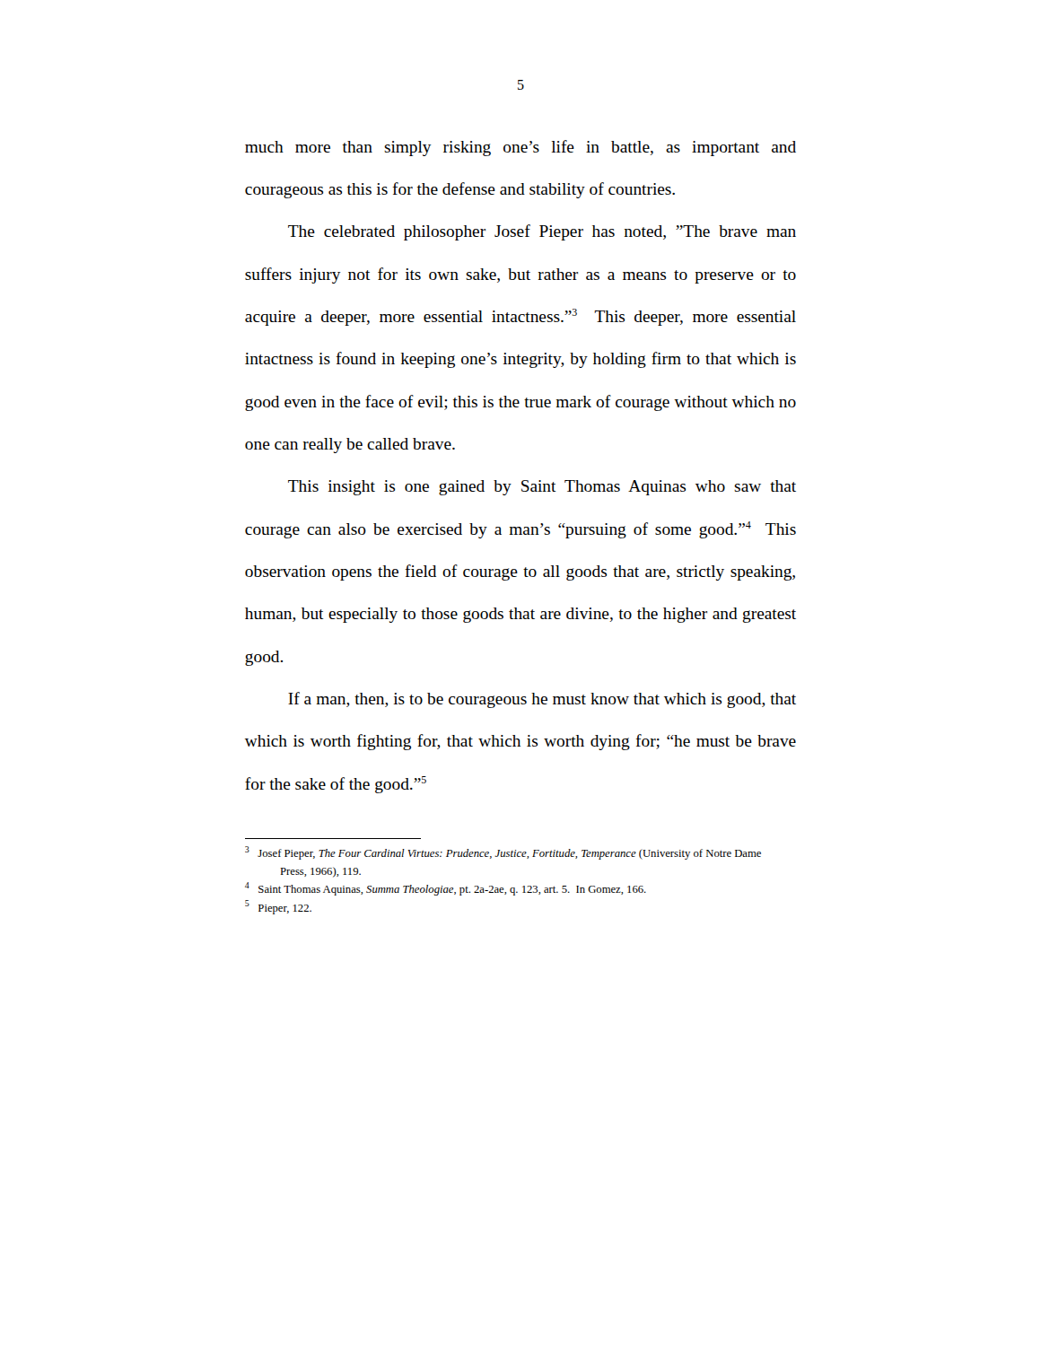5
much more than simply risking one’s life in battle, as important and courageous as this is for the defense and stability of countries.
The celebrated philosopher Josef Pieper has noted, ”The brave man suffers injury not for its own sake, but rather as a means to preserve or to acquire a deeper, more essential intactness.”3 This deeper, more essential intactness is found in keeping one’s integrity, by holding firm to that which is good even in the face of evil; this is the true mark of courage without which no one can really be called brave.
This insight is one gained by Saint Thomas Aquinas who saw that courage can also be exercised by a man’s “pursuing of some good.”4 This observation opens the field of courage to all goods that are, strictly speaking, human, but especially to those goods that are divine, to the higher and greatest good.
If a man, then, is to be courageous he must know that which is good, that which is worth fighting for, that which is worth dying for; “he must be brave for the sake of the good.”5
3 Josef Pieper, The Four Cardinal Virtues: Prudence, Justice, Fortitude, Temperance (University of Notre Dame
Press, 1966), 119.
4 Saint Thomas Aquinas, Summa Theologiae, pt. 2a-2ae, q. 123, art. 5. In Gomez, 166.
5 Pieper, 122.